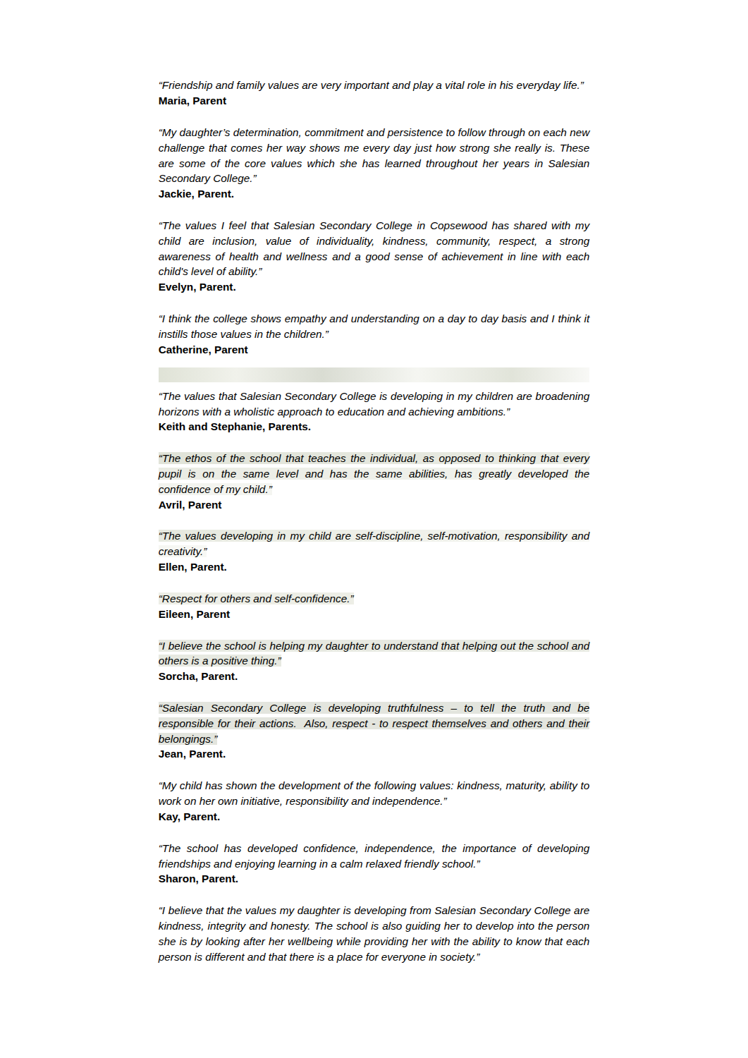“Friendship and family values are very important and play a vital role in his everyday life.”
Maria, Parent
“My daughter’s determination, commitment and persistence to follow through on each new challenge that comes her way shows me every day just how strong she really is. These are some of the core values which she has learned throughout her years in Salesian Secondary College.”
Jackie, Parent.
“The values I feel that Salesian Secondary College in Copsewood has shared with my child are inclusion, value of individuality, kindness, community, respect, a strong awareness of health and wellness and a good sense of achievement in line with each child's level of ability.”
Evelyn, Parent.
“I think the college shows empathy and understanding on a day to day basis and I think it instills those values in the children.”
Catherine, Parent
“The values that Salesian Secondary College is developing in my children are broadening horizons with a wholistic approach to education and achieving ambitions.”
Keith and Stephanie, Parents.
“The ethos of the school that teaches the individual, as opposed to thinking that every pupil is on the same level and has the same abilities, has greatly developed the confidence of my child.”
Avril, Parent
“The values developing in my child are self-discipline, self-motivation, responsibility and creativity.”
Ellen, Parent.
“Respect for others and self-confidence.”
Eileen, Parent
“I believe the school is helping my daughter to understand that helping out the school and others is a positive thing.”
Sorcha, Parent.
“Salesian Secondary College is developing truthfulness – to tell the truth and be responsible for their actions. Also, respect - to respect themselves and others and their belongings.”
Jean, Parent.
“My child has shown the development of the following values: kindness, maturity, ability to work on her own initiative, responsibility and independence.”
Kay, Parent.
“The school has developed confidence, independence, the importance of developing friendships and enjoying learning in a calm relaxed friendly school.”
Sharon, Parent.
“I believe that the values my daughter is developing from Salesian Secondary College are kindness, integrity and honesty. The school is also guiding her to develop into the person she is by looking after her wellbeing while providing her with the ability to know that each person is different and that there is a place for everyone in society.”